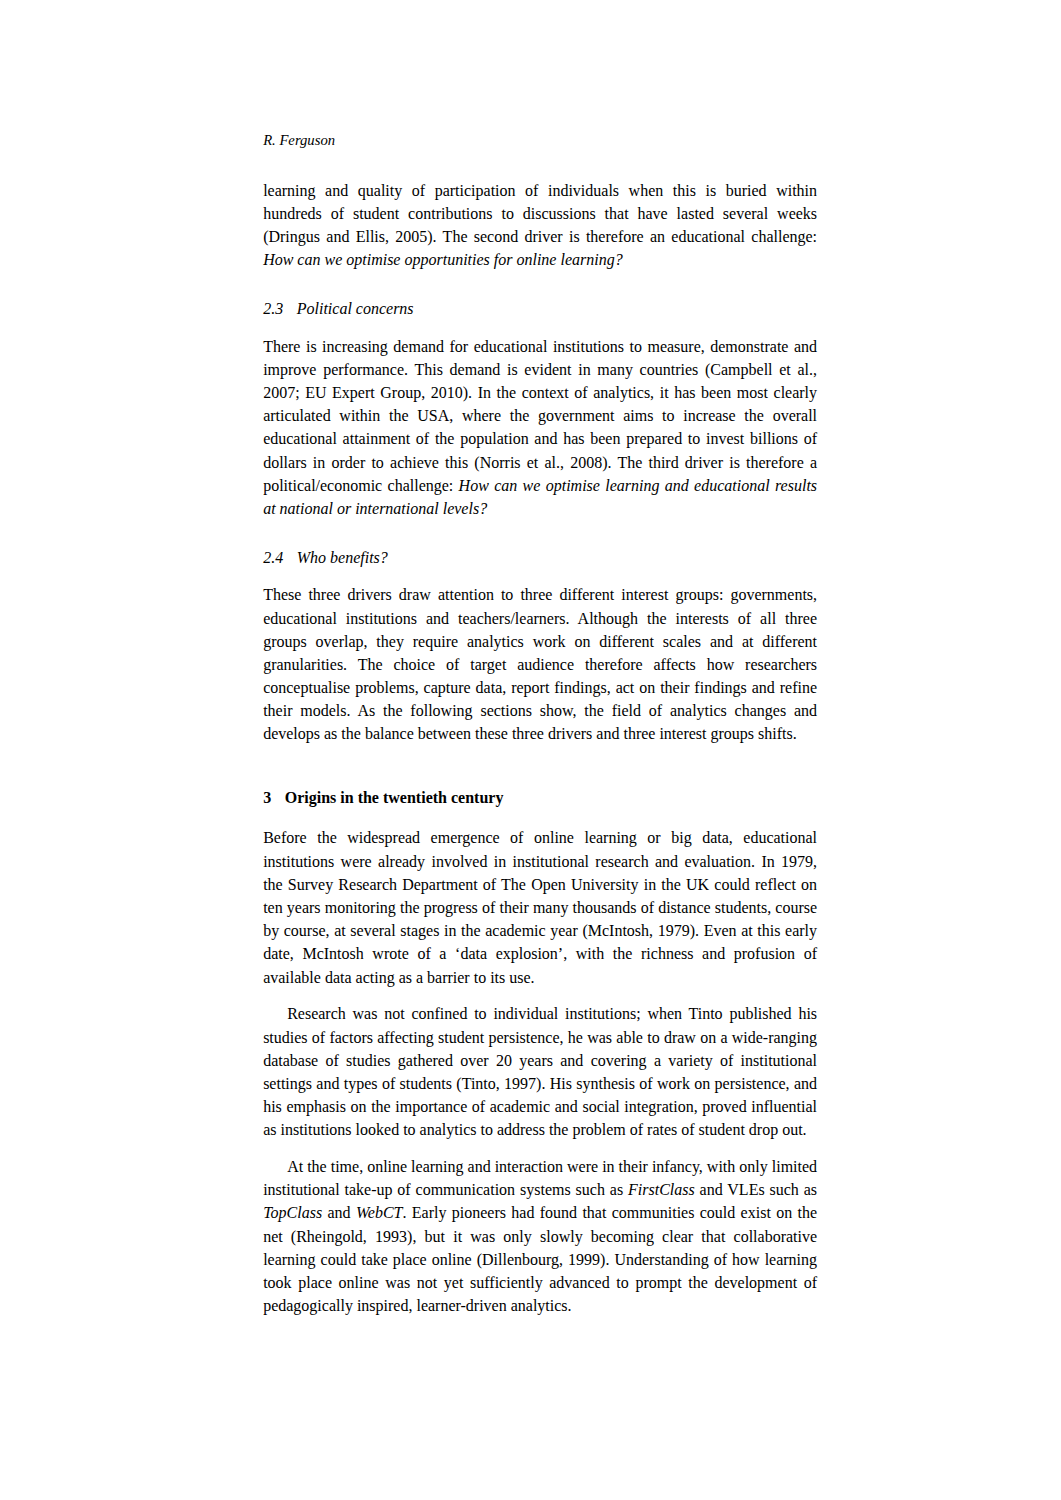R. Ferguson
learning and quality of participation of individuals when this is buried within hundreds of student contributions to discussions that have lasted several weeks (Dringus and Ellis, 2005). The second driver is therefore an educational challenge: How can we optimise opportunities for online learning?
2.3 Political concerns
There is increasing demand for educational institutions to measure, demonstrate and improve performance. This demand is evident in many countries (Campbell et al., 2007; EU Expert Group, 2010). In the context of analytics, it has been most clearly articulated within the USA, where the government aims to increase the overall educational attainment of the population and has been prepared to invest billions of dollars in order to achieve this (Norris et al., 2008). The third driver is therefore a political/economic challenge: How can we optimise learning and educational results at national or international levels?
2.4 Who benefits?
These three drivers draw attention to three different interest groups: governments, educational institutions and teachers/learners. Although the interests of all three groups overlap, they require analytics work on different scales and at different granularities. The choice of target audience therefore affects how researchers conceptualise problems, capture data, report findings, act on their findings and refine their models. As the following sections show, the field of analytics changes and develops as the balance between these three drivers and three interest groups shifts.
3 Origins in the twentieth century
Before the widespread emergence of online learning or big data, educational institutions were already involved in institutional research and evaluation. In 1979, the Survey Research Department of The Open University in the UK could reflect on ten years monitoring the progress of their many thousands of distance students, course by course, at several stages in the academic year (McIntosh, 1979). Even at this early date, McIntosh wrote of a ‘data explosion’, with the richness and profusion of available data acting as a barrier to its use.
Research was not confined to individual institutions; when Tinto published his studies of factors affecting student persistence, he was able to draw on a wide-ranging database of studies gathered over 20 years and covering a variety of institutional settings and types of students (Tinto, 1997). His synthesis of work on persistence, and his emphasis on the importance of academic and social integration, proved influential as institutions looked to analytics to address the problem of rates of student drop out.
At the time, online learning and interaction were in their infancy, with only limited institutional take-up of communication systems such as FirstClass and VLEs such as TopClass and WebCT. Early pioneers had found that communities could exist on the net (Rheingold, 1993), but it was only slowly becoming clear that collaborative learning could take place online (Dillenbourg, 1999). Understanding of how learning took place online was not yet sufficiently advanced to prompt the development of pedagogically inspired, learner-driven analytics.